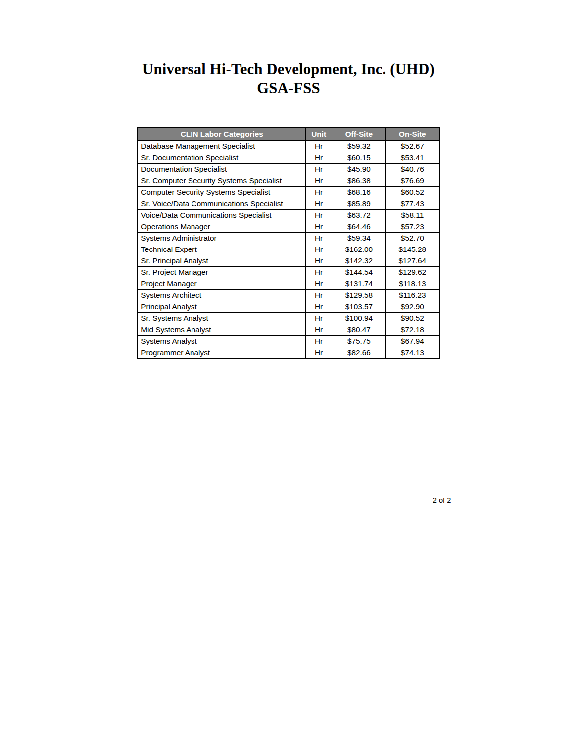Universal Hi-Tech Development, Inc. (UHD)GSA-FSS
| CLIN Labor Categories | Unit | Off-Site | On-Site |
| --- | --- | --- | --- |
| Database Management Specialist | Hr | $59.32 | $52.67 |
| Sr. Documentation Specialist | Hr | $60.15 | $53.41 |
| Documentation Specialist | Hr | $45.90 | $40.76 |
| Sr. Computer Security Systems Specialist | Hr | $86.38 | $76.69 |
| Computer Security Systems Specialist | Hr | $68.16 | $60.52 |
| Sr. Voice/Data Communications Specialist | Hr | $85.89 | $77.43 |
| Voice/Data Communications Specialist | Hr | $63.72 | $58.11 |
| Operations Manager | Hr | $64.46 | $57.23 |
| Systems Administrator | Hr | $59.34 | $52.70 |
| Technical Expert | Hr | $162.00 | $145.28 |
| Sr. Principal Analyst | Hr | $142.32 | $127.64 |
| Sr. Project Manager | Hr | $144.54 | $129.62 |
| Project Manager | Hr | $131.74 | $118.13 |
| Systems Architect | Hr | $129.58 | $116.23 |
| Principal Analyst | Hr | $103.57 | $92.90 |
| Sr. Systems Analyst | Hr | $100.94 | $90.52 |
| Mid Systems Analyst | Hr | $80.47 | $72.18 |
| Systems Analyst | Hr | $75.75 | $67.94 |
| Programmer Analyst | Hr | $82.66 | $74.13 |
2 of 2